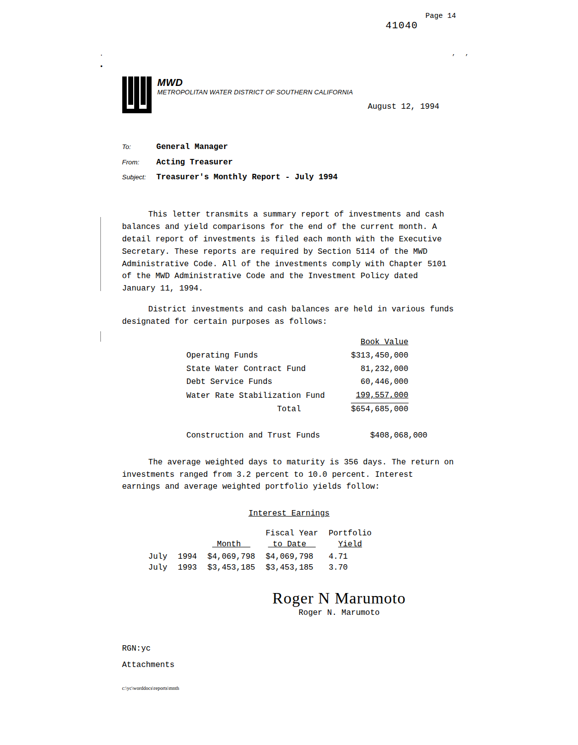Page 14
41040
.
•
, ,
MWD
METROPOLITAN WATER DISTRICT OF SOUTHERN CALIFORNIA
August 12, 1994
To:
General Manager
From:
Acting Treasurer
Subject:
Treasurer's Monthly Report - July 1994
This letter transmits a summary report of investments and cash balances and yield comparisons for the end of the current month. A detail report of investments is filed each month with the Executive Secretary. These reports are required by Section 5114 of the MWD Administrative Code. All of the investments comply with Chapter 5101 of the MWD Administrative Code and the Investment Policy dated January 11, 1994.
District investments and cash balances are held in various funds designated for certain purposes as follows:
| | Book Value |
| Operating Funds | $313,450,000 |
| State Water Contract Fund | 81,232,000 |
| Debt Service Funds | 60,446,000 |
| Water Rate Stabilization Fund | 199,557,000 |
| Total | $654,685,000 |
Construction and Trust Funds$408,068,000
The average weighted days to maturity is 356 days. The return on investments ranged from 3.2 percent to 10.0 percent. Interest earnings and average weighted portfolio yields follow:
Interest Earnings
| | | | Fiscal Year | Portfolio |
| | | Month | to Date | Yield |
| July | 1994 | $4,069,798 | $4,069,798 | 4.71 |
| July | 1993 | $3,453,185 | $3,453,185 | 3.70 |
Roger N Marumoto
Roger N. Marumoto
RGN:yc
Attachments
c:\yc\worddocs\reports\mnth